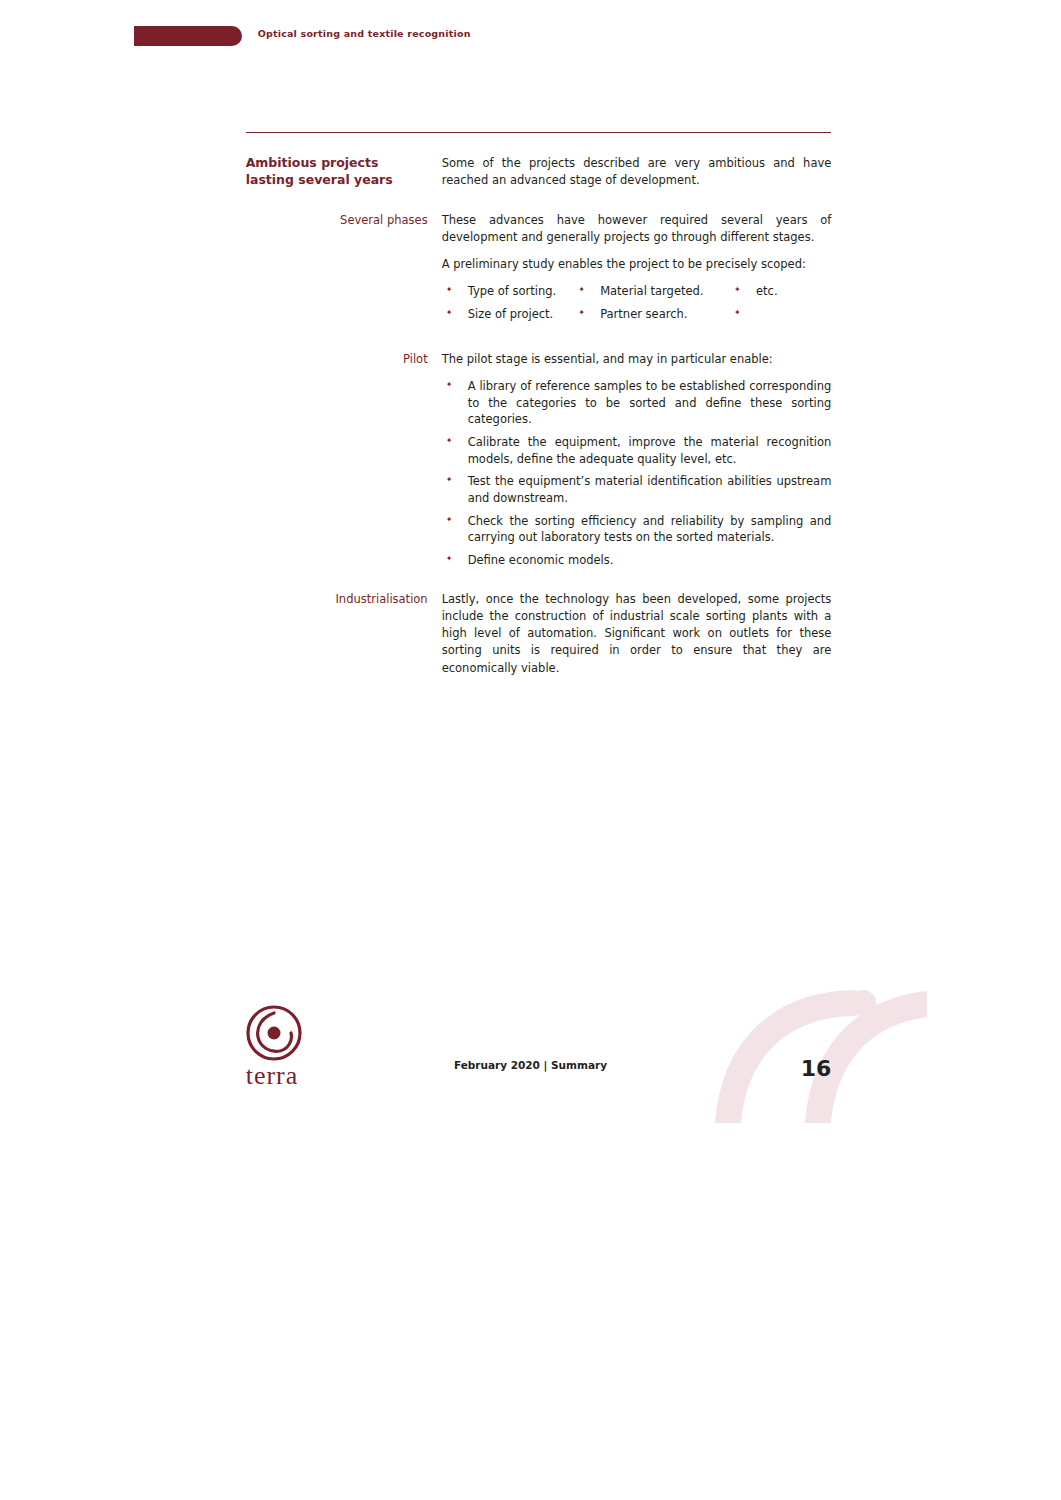Optical sorting and textile recognition
Ambitious projects lasting several years
Some of the projects described are very ambitious and have reached an advanced stage of development.
Several phases
These advances have however required several years of development and generally projects go through different stages.
A preliminary study enables the project to be precisely scoped:
Type of sorting.
Material targeted.
etc.
Size of project.
Partner search.
Pilot
The pilot stage is essential, and may in particular enable:
A library of reference samples to be established corresponding to the categories to be sorted and define these sorting categories.
Calibrate the equipment, improve the material recognition models, define the adequate quality level, etc.
Test the equipment’s material identification abilities upstream and downstream.
Check the sorting efficiency and reliability by sampling and carrying out laboratory tests on the sorted materials.
Define economic models.
Industrialisation
Lastly, once the technology has been developed, some projects include the construction of industrial scale sorting plants with a high level of automation. Significant work on outlets for these sorting units is required in order to ensure that they are economically viable.
terra
February 2020 | Summary
16